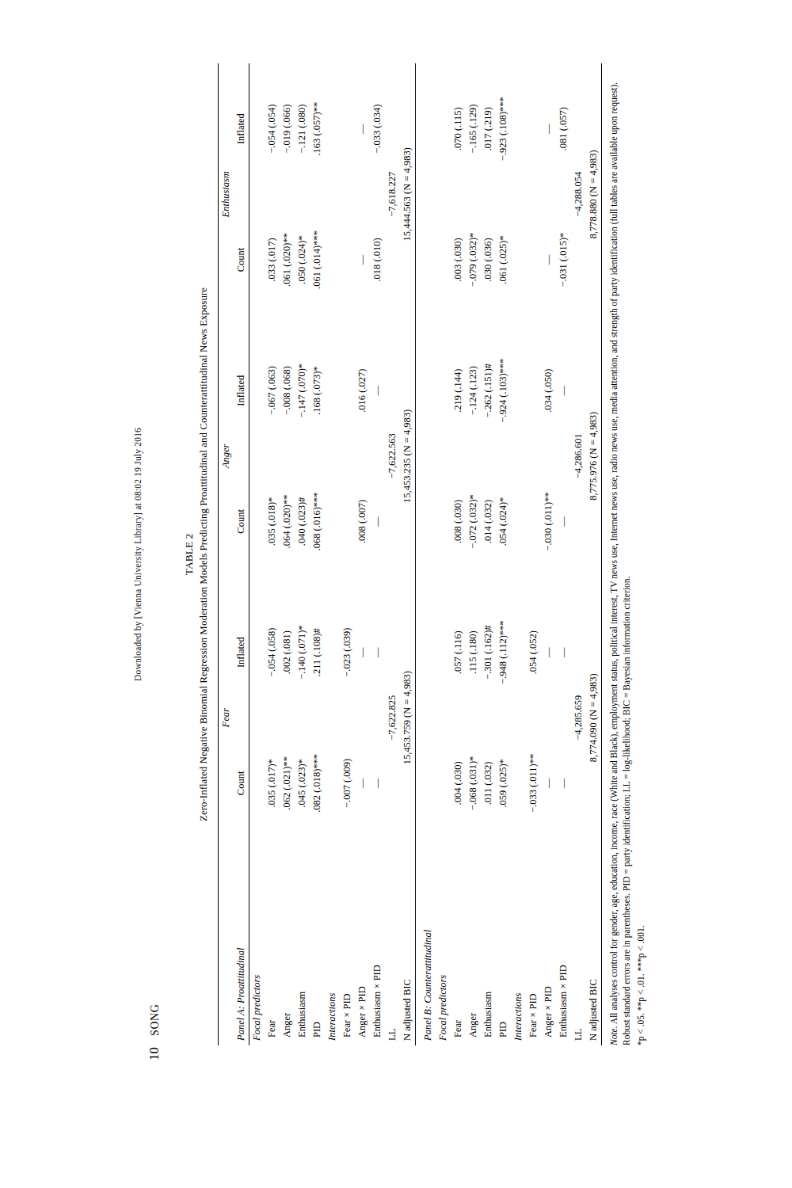Downloaded by [Vienna University Library] at 08:02 19 July 2016
10 SONG
TABLE 2
Zero-Inflated Negative Binomial Regression Moderation Models Predicting Proattitudinal and Counterattitudinal News Exposure
| | Fear | Anger | Enthusiasm |
| --- | --- | --- | --- |
| Panel A: Proattitudinal | Count | Inflated | Count | Inflated | Count | Inflated |
| Focal predictors |
| Fear | .035 (.017)* | −.054 (.058) | .035 (.018)* | −.067 (.063) | .033 (.017) | −.054 (.054) |
| Anger | .062 (.021)** | .002 (.081) | .064 (.020)** | −.008 (.068) | .061 (.020)** | −.019 (.066) |
| Enthusiasm | .045 (.023)* | −.140 (.071)* | .040 (.023)# | −.147 (.070)* | .050 (.024)* | −.121 (.080) |
| PID | .082 (.018)*** | .211 (.108)# | .068 (.016)*** | .168 (.073)* | .061 (.014)*** | .163 (.057)** |
| Interactions |
| Fear × PID | −.007 (.009) | −.023 (.039) | | | | |
| Anger × PID | — | — | .008 (.007) | .016 (.027) | — | — |
| Enthusiasm × PID | — | — | — | — | .018 (.010) | −.033 (.034) |
| LL | −7,622.825 | −7,622.563 | −7,618.227 |
| N adjusted BIC | 15,453.759 ( N = 4,983) | 15,453.235 ( N = 4,983) | 15,444.563 ( N = 4,983) |
| Panel B: Counterattitudinal |
| Focal predictors |
| Fear | .004 (.030) | .057 (.116) | .008 (.030) | .219 (.144) | .003 (.030) | .070 (.115) |
| Anger | −.068 (.031)* | .115 (.180) | −.072 (.032)* | −.124 (.123) | −.079 (.032)* | −.165 (.129) |
| Enthusiasm | .011 (.032) | −.301 (.162)# | .014 (.032) | −.262 (.151)# | .030 (.036) | .017 (.219) |
| PID | .059 (.025)* | −.948 (.112)*** | .054 (.024)* | −.924 (.103)*** | .061 (.025)* | −.923 (.108)*** |
| Interactions |
| Fear × PID | −.033 (.011)** | .054 (.052) | | | | |
| Anger × PID | — | — | −.030 (.011)** | .034 (.050) | — | — |
| Enthusiasm × PID | — | — | — | — | −.031 (.015)* | .081 (.057) |
| LL | −4,285.659 | −4,286.601 | −4,288.054 |
| N adjusted BIC | 8,774.090 ( N = 4,983) | 8,775.976 ( N = 4,983) | 8,778.880 ( N = 4,983) |
Note. All analyses control for gender, age, education, income, race (White and Black), employment status, political interest, TV news use, Internet news use, radio news use, media attention, and strength of party identification (full tables are available upon request). Robust standard errors are in parentheses. PID = party identification; LL = log-likelihood; BIC = Bayesian information criterion.
*p < .05. **p < .01. ***p < .001.